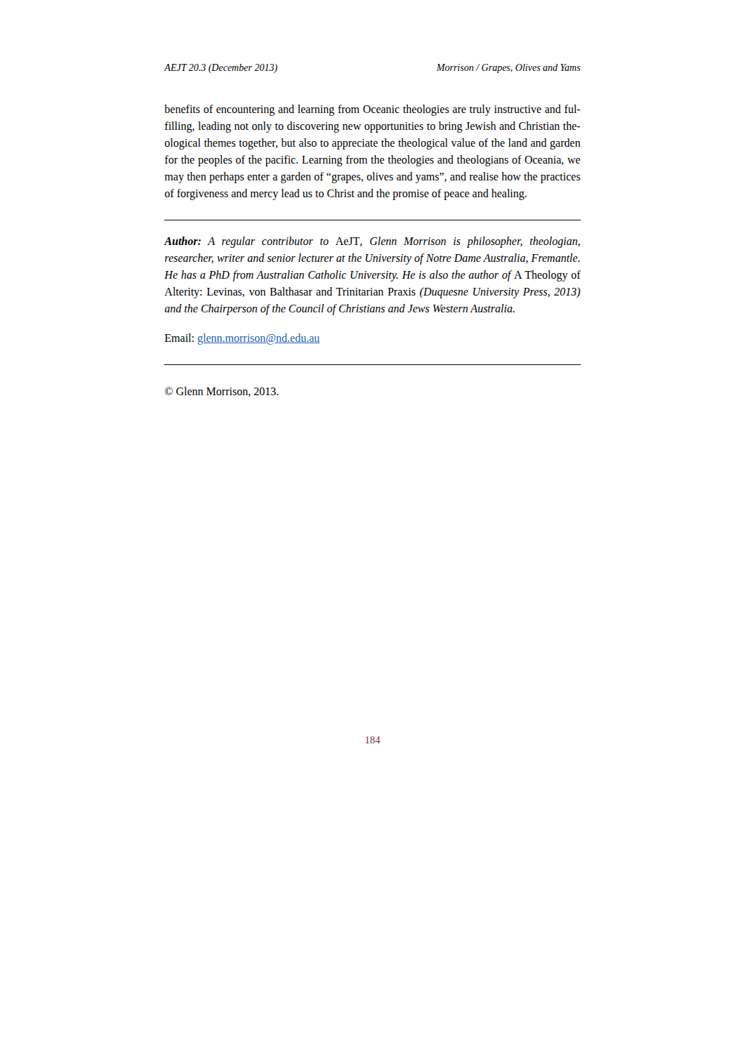AEJT 20.3 (December 2013) Morrison / Grapes, Olives and Yams
benefits of encountering and learning from Oceanic theologies are truly instructive and fulfilling, leading not only to discovering new opportunities to bring Jewish and Christian theological themes together, but also to appreciate the theological value of the land and garden for the peoples of the pacific. Learning from the theologies and theologians of Oceania, we may then perhaps enter a garden of “grapes, olives and yams”, and realise how the practices of forgiveness and mercy lead us to Christ and the promise of peace and healing.
Author: A regular contributor to AeJT, Glenn Morrison is philosopher, theologian, researcher, writer and senior lecturer at the University of Notre Dame Australia, Fremantle. He has a PhD from Australian Catholic University. He is also the author of A Theology of Alterity: Levinas, von Balthasar and Trinitarian Praxis (Duquesne University Press, 2013) and the Chairperson of the Council of Christians and Jews Western Australia.
Email: glenn.morrison@nd.edu.au
© Glenn Morrison, 2013.
184